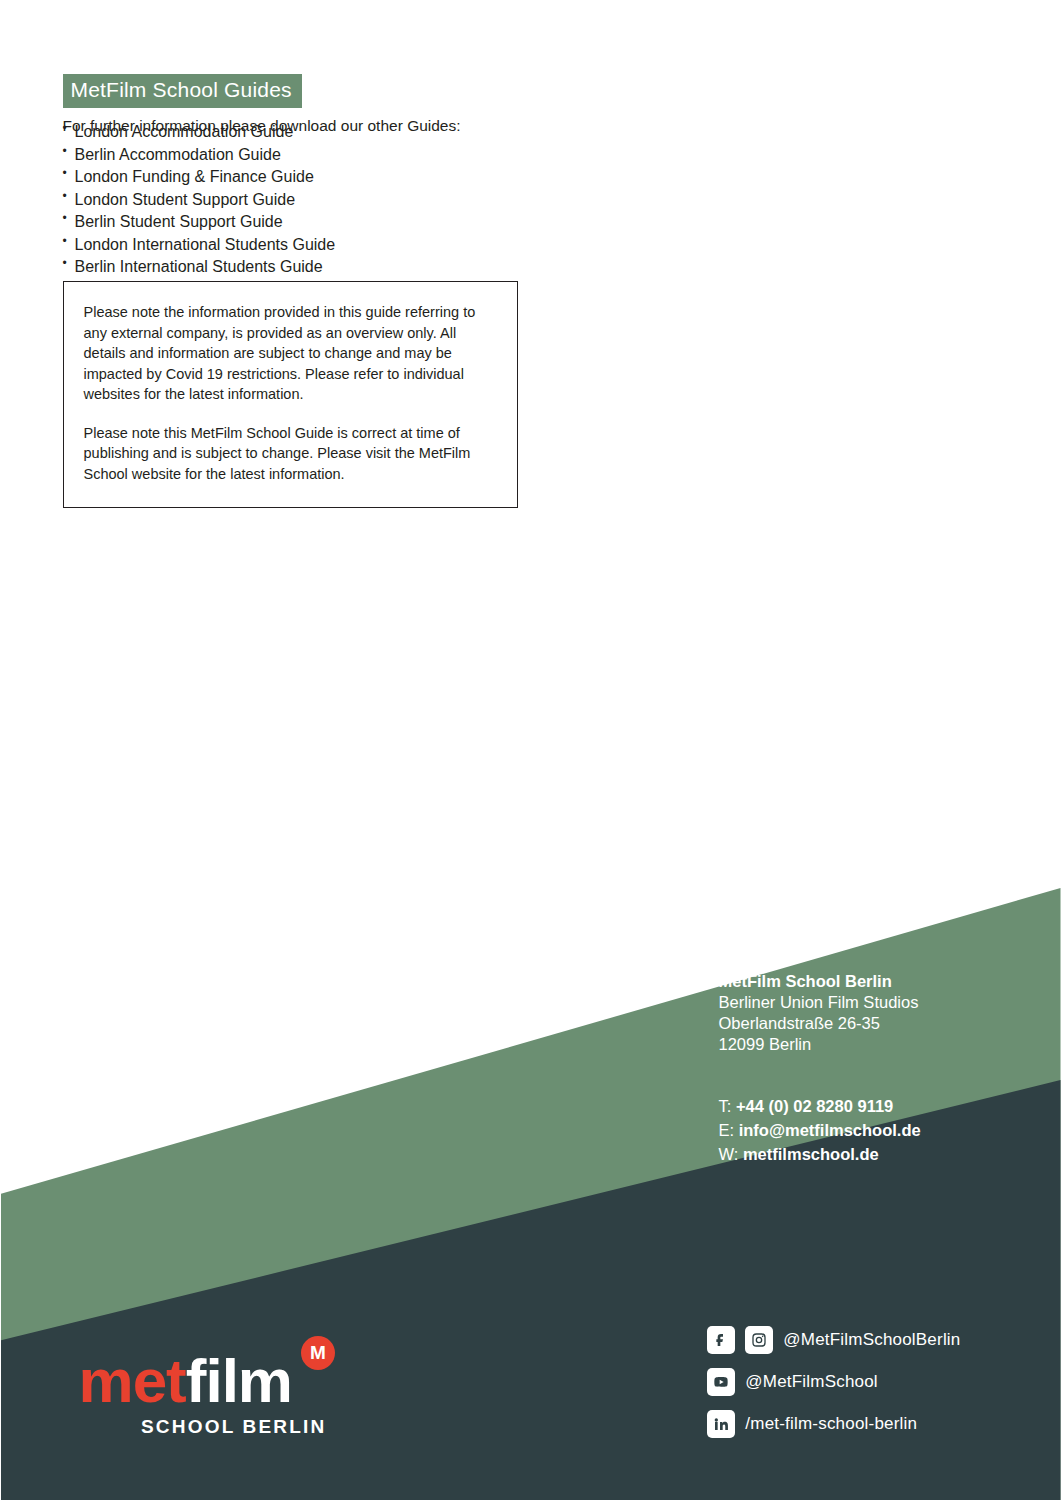MetFilm School Guides
For further information please download our other Guides:
London Accommodation Guide
Berlin Accommodation Guide
London Funding & Finance Guide
London Student Support Guide
Berlin Student Support Guide
London International Students Guide
Berlin International Students Guide
Please note the information provided in this guide referring to any external company, is provided as an overview only. All details and information are subject to change and may be impacted by Covid 19 restrictions. Please refer to individual websites for the latest information.
Please note this MetFilm School Guide is correct at time of publishing and is subject to change. Please visit the MetFilm School website for the latest information.
Contact
MetFilm School Berlin
Berliner Union Film Studios
Oberlandstraße 26-35
12099 Berlin
T: +44 (0) 02 8280 9119
E: info@metfilmschool.de
W: metfilmschool.de
met film M
SCHOOL BERLIN
@MetFilmSchoolBerlin
@MetFilmSchool
/met-film-school-berlin